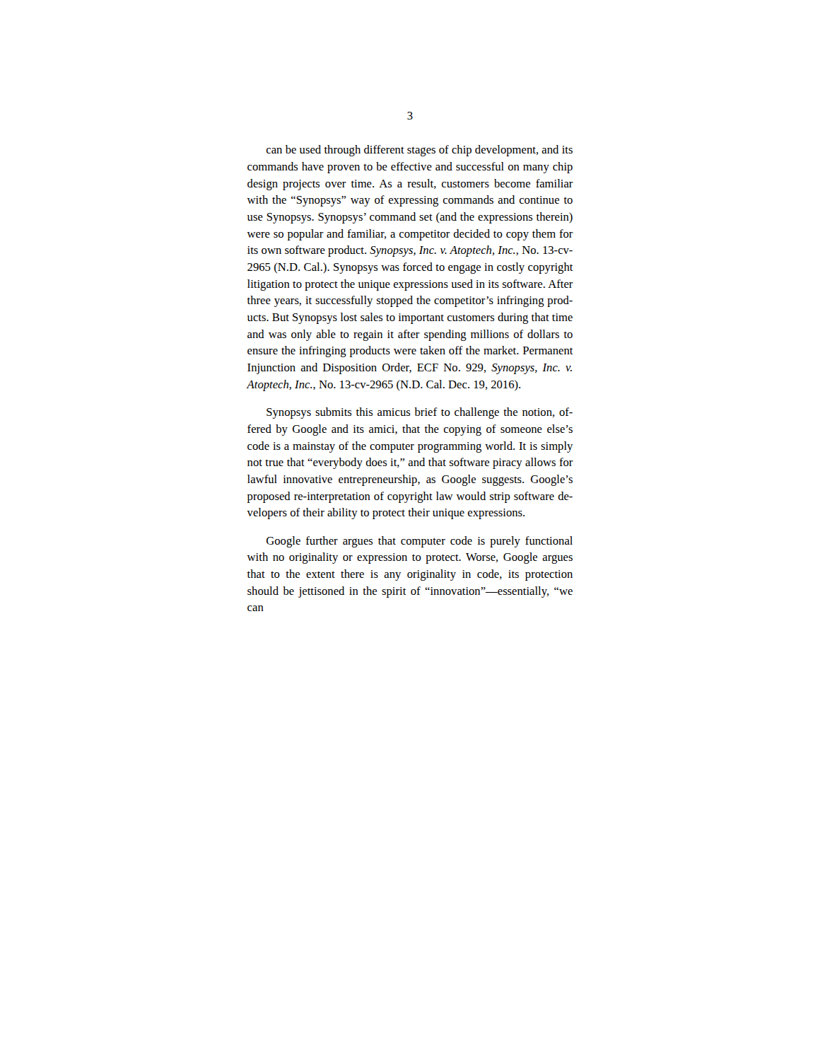3
can be used through different stages of chip development, and its commands have proven to be effective and successful on many chip design projects over time. As a result, customers become familiar with the “Synopsys” way of expressing commands and continue to use Synopsys. Synopsys’ command set (and the expressions therein) were so popular and familiar, a competitor decided to copy them for its own software product. Synopsys, Inc. v. Atoptech, Inc., No. 13-cv-2965 (N.D. Cal.). Synopsys was forced to engage in costly copyright litigation to protect the unique expressions used in its software. After three years, it successfully stopped the competitor’s infringing products. But Synopsys lost sales to important customers during that time and was only able to regain it after spending millions of dollars to ensure the infringing products were taken off the market. Permanent Injunction and Disposition Order, ECF No. 929, Synopsys, Inc. v. Atoptech, Inc., No. 13-cv-2965 (N.D. Cal. Dec. 19, 2016).
Synopsys submits this amicus brief to challenge the notion, offered by Google and its amici, that the copying of someone else’s code is a mainstay of the computer programming world. It is simply not true that “everybody does it,” and that software piracy allows for lawful innovative entrepreneurship, as Google suggests. Google’s proposed re-interpretation of copyright law would strip software developers of their ability to protect their unique expressions.
Google further argues that computer code is purely functional with no originality or expression to protect. Worse, Google argues that to the extent there is any originality in code, its protection should be jettisoned in the spirit of “innovation”—essentially, “we can